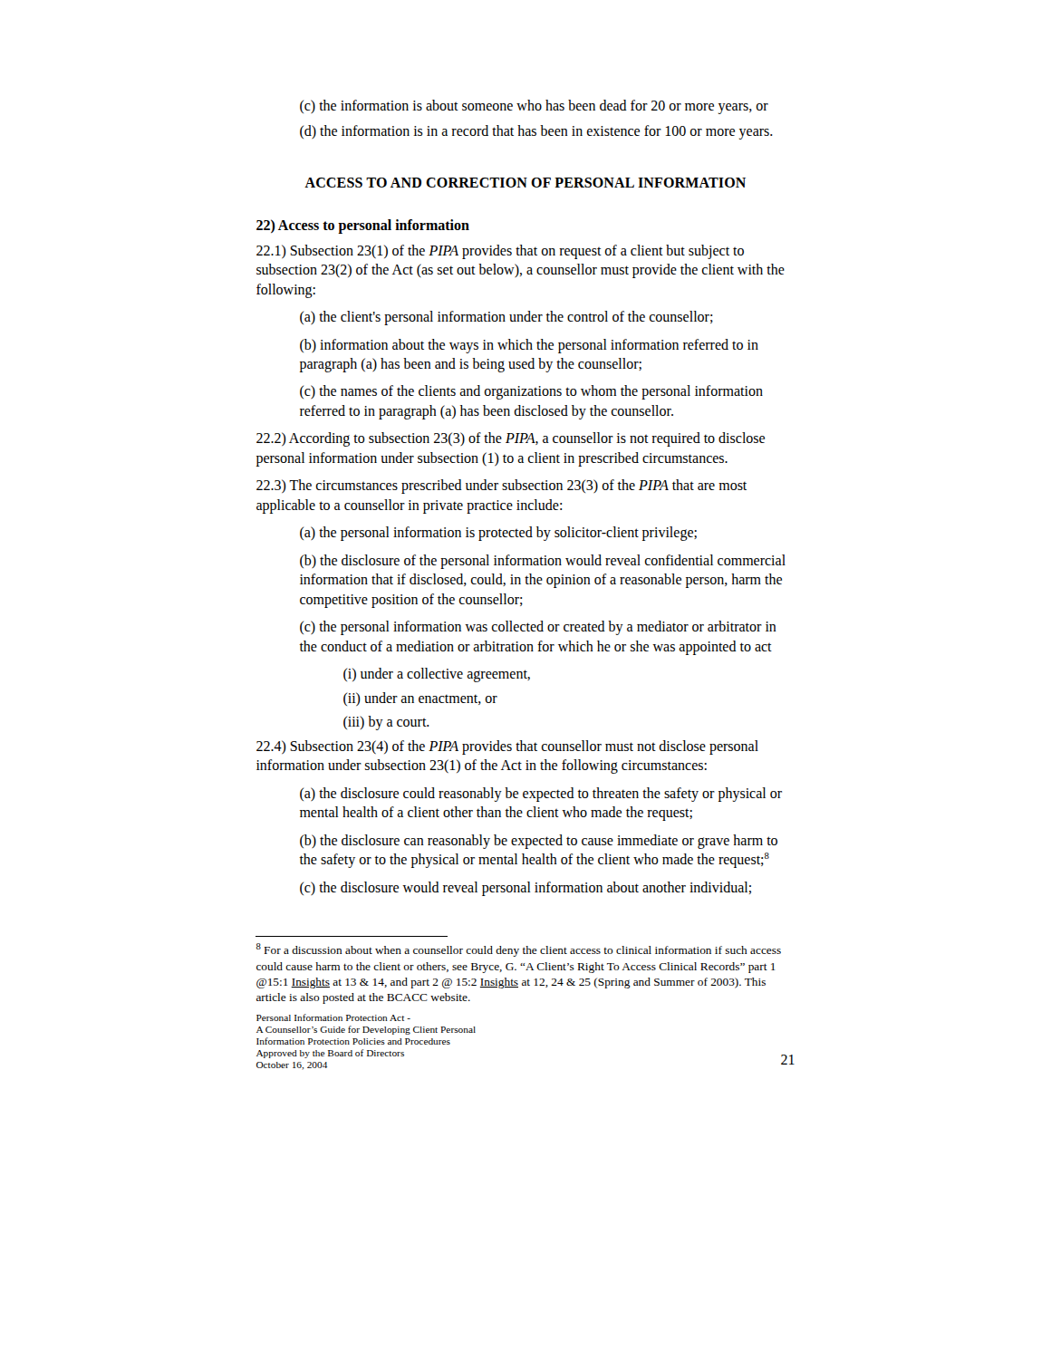(c) the information is about someone who has been dead for 20 or more years, or
(d) the information is in a record that has been in existence for 100 or more years.
ACCESS TO AND CORRECTION OF PERSONAL INFORMATION
22) Access to personal information
22.1) Subsection 23(1) of the PIPA provides that on request of a client but subject to subsection 23(2) of the Act (as set out below), a counsellor must provide the client with the following:
(a) the client's personal information under the control of the counsellor;
(b) information about the ways in which the personal information referred to in paragraph (a) has been and is being used by the counsellor;
(c) the names of the clients and organizations to whom the personal information referred to in paragraph (a) has been disclosed by the counsellor.
22.2) According to subsection 23(3) of the PIPA, a counsellor is not required to disclose personal information under subsection (1) to a client in prescribed circumstances.
22.3) The circumstances prescribed under subsection 23(3) of the PIPA that are most applicable to a counsellor in private practice include:
(a) the personal information is protected by solicitor-client privilege;
(b) the disclosure of the personal information would reveal confidential commercial information that if disclosed, could, in the opinion of a reasonable person, harm the competitive position of the counsellor;
(c) the personal information was collected or created by a mediator or arbitrator in the conduct of a mediation or arbitration for which he or she was appointed to act
(i) under a collective agreement,
(ii) under an enactment, or
(iii) by a court.
22.4) Subsection 23(4) of the PIPA provides that counsellor must not disclose personal information under subsection 23(1) of the Act in the following circumstances:
(a) the disclosure could reasonably be expected to threaten the safety or physical or mental health of a client other than the client who made the request;
(b) the disclosure can reasonably be expected to cause immediate or grave harm to the safety or to the physical or mental health of the client who made the request;8
(c) the disclosure would reveal personal information about another individual;
8 For a discussion about when a counsellor could deny the client access to clinical information if such access could cause harm to the client or others, see Bryce, G. “A Client’s Right To Access Clinical Records” part 1 @15:1 Insights at 13 & 14, and part 2 @ 15:2 Insights at 12, 24 & 25 (Spring and Summer of 2003). This article is also posted at the BCACC website.
Personal Information Protection Act -
A Counsellor’s Guide for Developing Client Personal
Information Protection Policies and Procedures
Approved by the Board of Directors
October 16, 2004
21